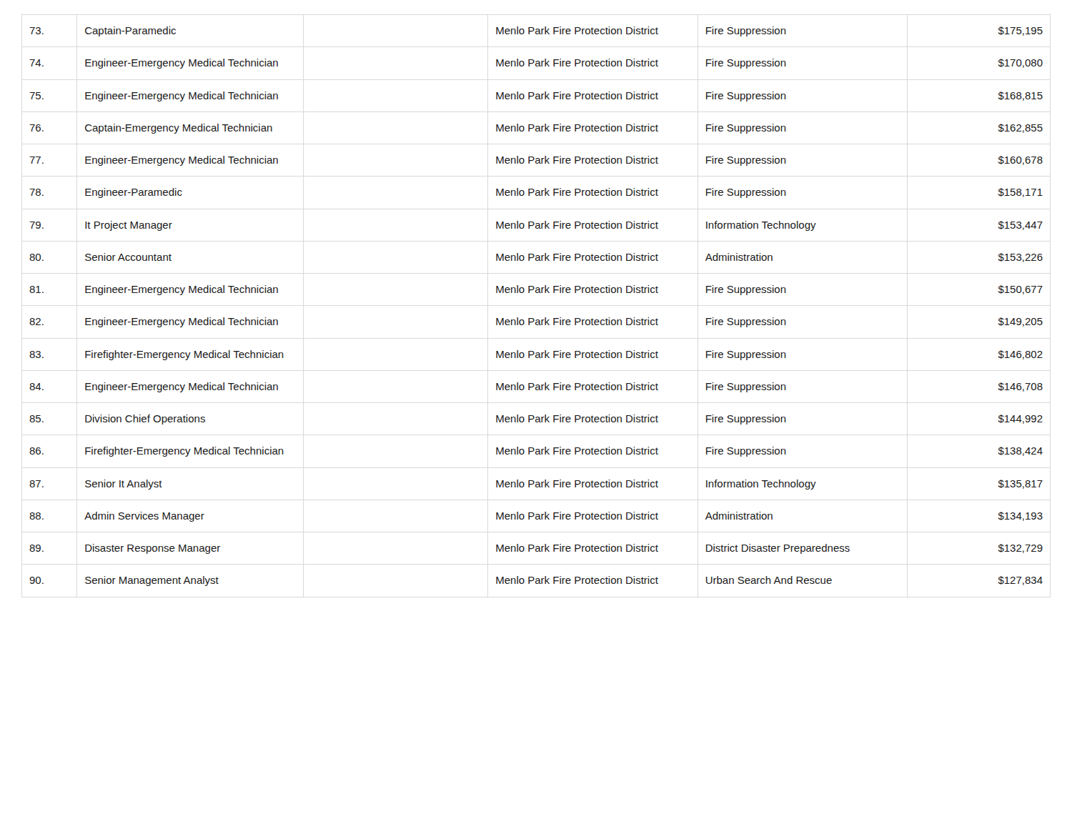| 73. | Captain-Paramedic | | Menlo Park Fire Protection District | Fire Suppression | $175,195 |
| 74. | Engineer-Emergency Medical Technician | | Menlo Park Fire Protection District | Fire Suppression | $170,080 |
| 75. | Engineer-Emergency Medical Technician | | Menlo Park Fire Protection District | Fire Suppression | $168,815 |
| 76. | Captain-Emergency Medical Technician | | Menlo Park Fire Protection District | Fire Suppression | $162,855 |
| 77. | Engineer-Emergency Medical Technician | | Menlo Park Fire Protection District | Fire Suppression | $160,678 |
| 78. | Engineer-Paramedic | | Menlo Park Fire Protection District | Fire Suppression | $158,171 |
| 79. | It Project Manager | | Menlo Park Fire Protection District | Information Technology | $153,447 |
| 80. | Senior Accountant | | Menlo Park Fire Protection District | Administration | $153,226 |
| 81. | Engineer-Emergency Medical Technician | | Menlo Park Fire Protection District | Fire Suppression | $150,677 |
| 82. | Engineer-Emergency Medical Technician | | Menlo Park Fire Protection District | Fire Suppression | $149,205 |
| 83. | Firefighter-Emergency Medical Technician | | Menlo Park Fire Protection District | Fire Suppression | $146,802 |
| 84. | Engineer-Emergency Medical Technician | | Menlo Park Fire Protection District | Fire Suppression | $146,708 |
| 85. | Division Chief Operations | | Menlo Park Fire Protection District | Fire Suppression | $144,992 |
| 86. | Firefighter-Emergency Medical Technician | | Menlo Park Fire Protection District | Fire Suppression | $138,424 |
| 87. | Senior It Analyst | | Menlo Park Fire Protection District | Information Technology | $135,817 |
| 88. | Admin Services Manager | | Menlo Park Fire Protection District | Administration | $134,193 |
| 89. | Disaster Response Manager | | Menlo Park Fire Protection District | District Disaster Preparedness | $132,729 |
| 90. | Senior Management Analyst | | Menlo Park Fire Protection District | Urban Search And Rescue | $127,834 |